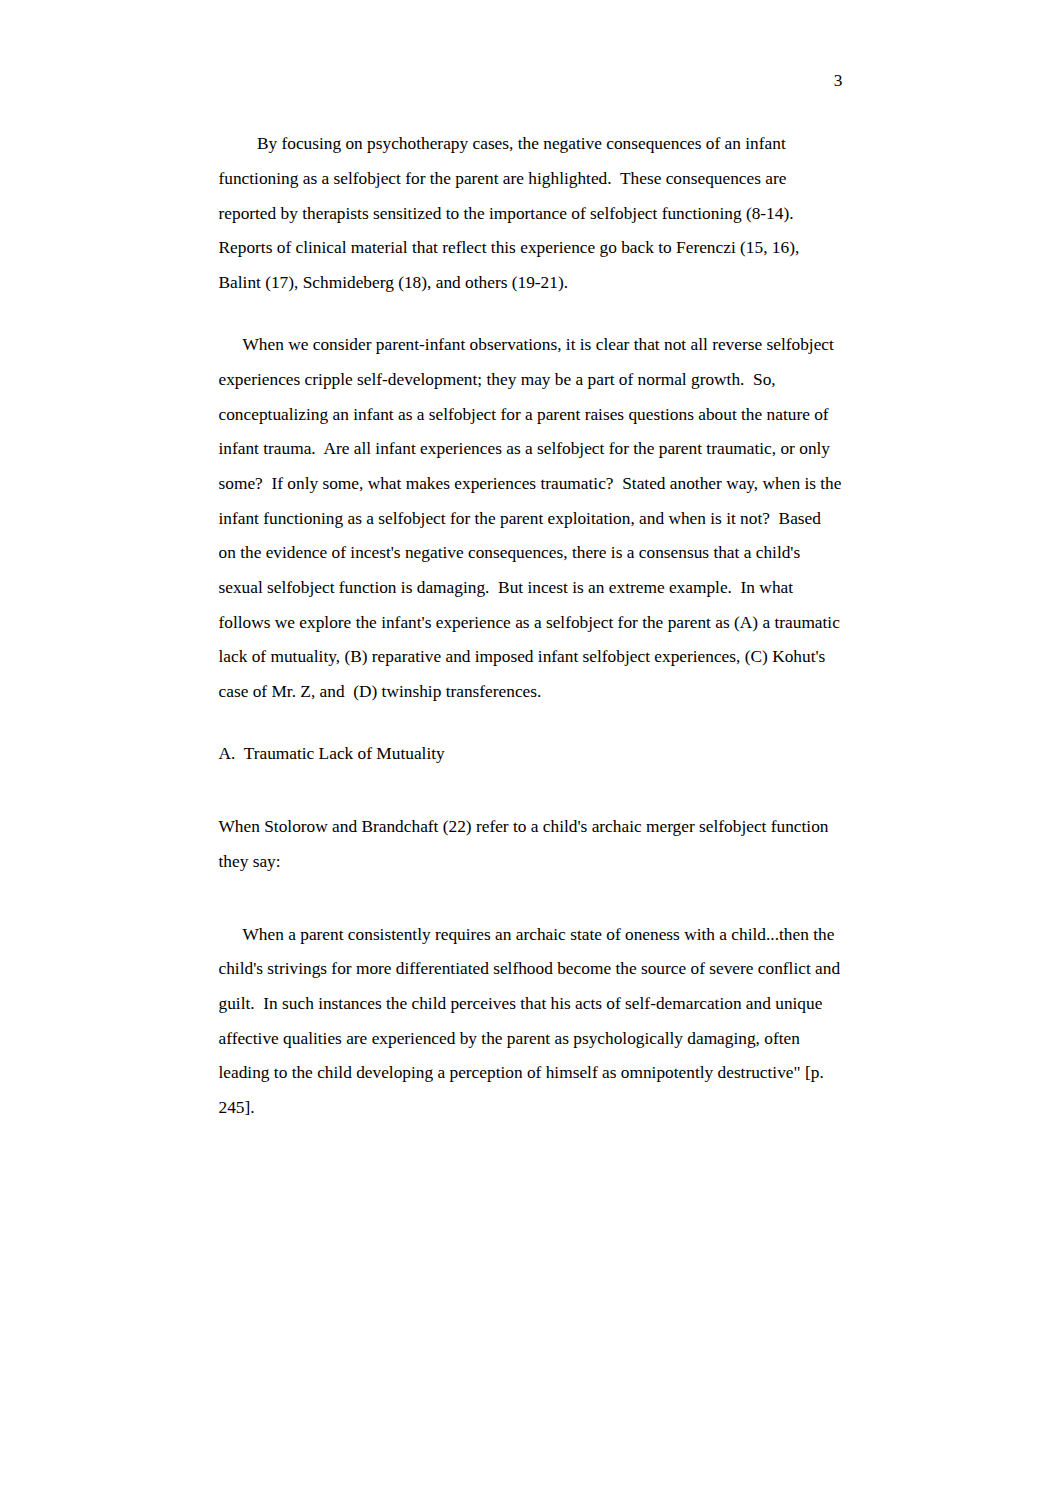3
By focusing on psychotherapy cases, the negative consequences of an infant functioning as a selfobject for the parent are highlighted. These consequences are reported by therapists sensitized to the importance of selfobject functioning (8-14). Reports of clinical material that reflect this experience go back to Ferenczi (15, 16), Balint (17), Schmideberg (18), and others (19-21).
When we consider parent-infant observations, it is clear that not all reverse selfobject experiences cripple self-development; they may be a part of normal growth. So, conceptualizing an infant as a selfobject for a parent raises questions about the nature of infant trauma. Are all infant experiences as a selfobject for the parent traumatic, or only some? If only some, what makes experiences traumatic? Stated another way, when is the infant functioning as a selfobject for the parent exploitation, and when is it not? Based on the evidence of incest's negative consequences, there is a consensus that a child's sexual selfobject function is damaging. But incest is an extreme example. In what follows we explore the infant's experience as a selfobject for the parent as (A) a traumatic lack of mutuality, (B) reparative and imposed infant selfobject experiences, (C) Kohut's case of Mr. Z, and (D) twinship transferences.
A. Traumatic Lack of Mutuality
When Stolorow and Brandchaft (22) refer to a child's archaic merger selfobject function they say:
When a parent consistently requires an archaic state of oneness with a child...then the child's strivings for more differentiated selfhood become the source of severe conflict and guilt. In such instances the child perceives that his acts of self-demarcation and unique affective qualities are experienced by the parent as psychologically damaging, often leading to the child developing a perception of himself as omnipotently destructive" [p. 245].